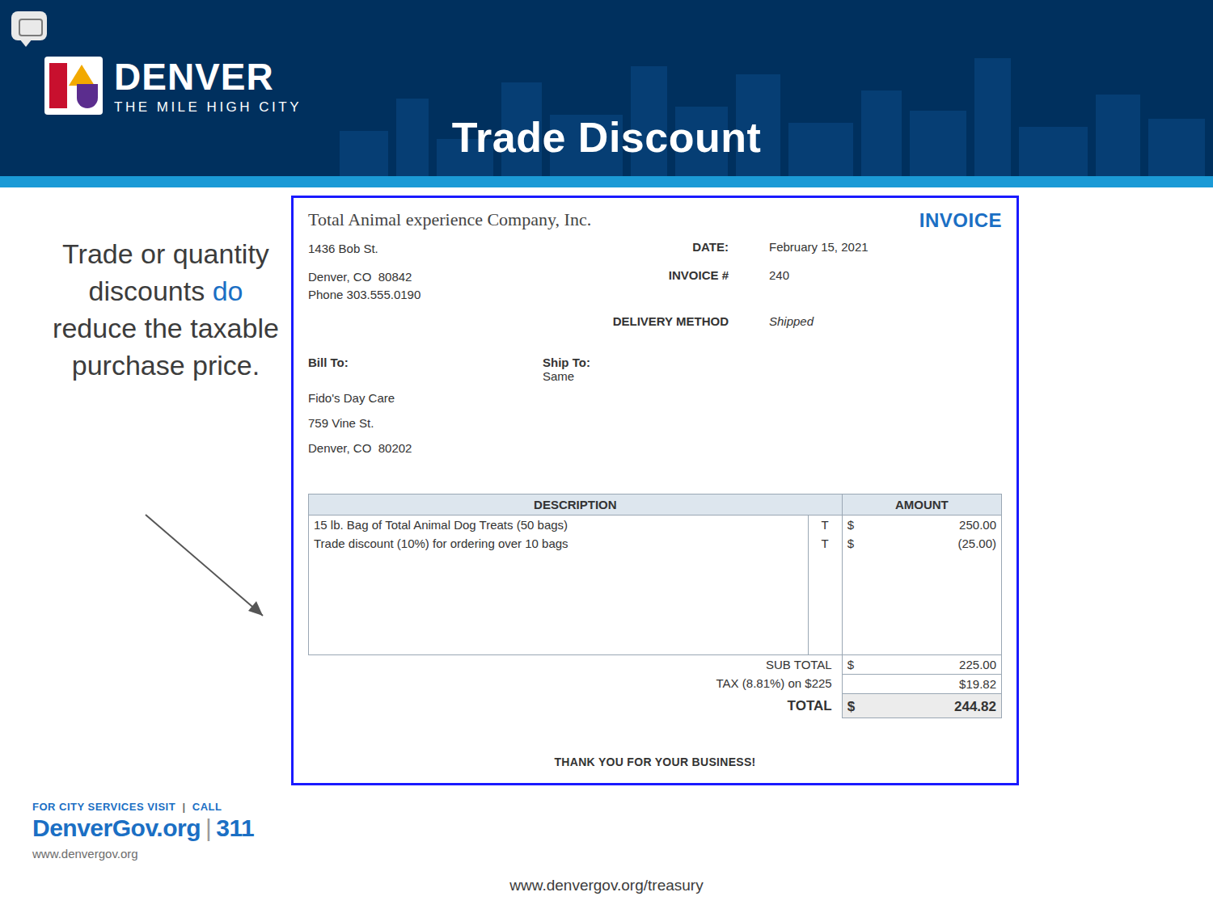DENVER
THE MILE HIGH CITY
Trade Discount
Trade or quantity discounts do reduce the taxable purchase price.
Total Animal experience Company, Inc.
INVOICE
1436 Bob St.
DATE:
February 15, 2021
Denver, CO 80842
Phone 303.555.0190
INVOICE #
240
DELIVERY METHOD
Shipped
Bill To:
Ship To:
Same
Fido's Day Care
759 Vine St.
Denver, CO 80202
| DESCRIPTION | AMOUNT |
| --- | --- |
| 15 lb. Bag of Total Animal Dog Treats (50 bags) | T | $ 250.00 |
| Trade discount (10%) for ordering over 10 bags | T | $ (25.00) |
| SUB TOTAL | $ 225.00 |
| TAX (8.81%) on $225 | $19.82 |
| TOTAL | $ 244.82 |
THANK YOU FOR YOUR BUSINESS!
FOR CITY SERVICES VISIT | CALL
DenverGov.org|311
www.denvergov.org
www.denvergov.org/treasury